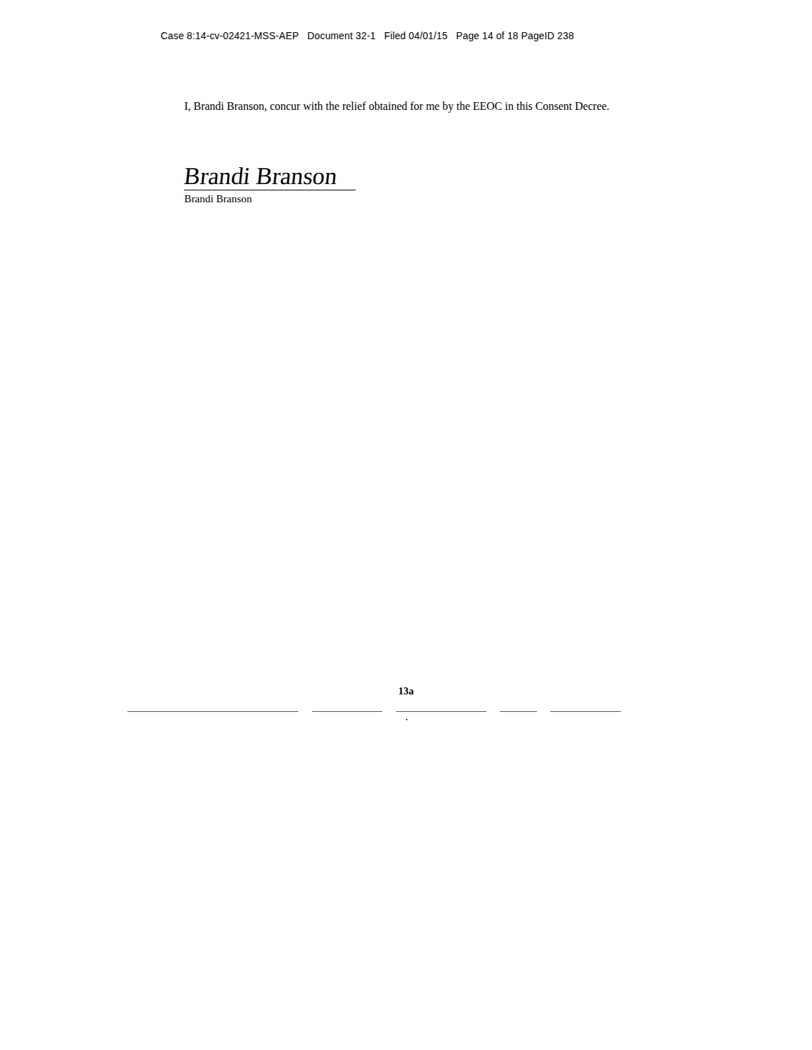Case 8:14-cv-02421-MSS-AEP Document 32-1 Filed 04/01/15 Page 14 of 18 PageID 238
I, Brandi Branson, concur with the relief obtained for me by the EEOC in this Consent Decree.
Brandi Branson
Brandi Branson
13a